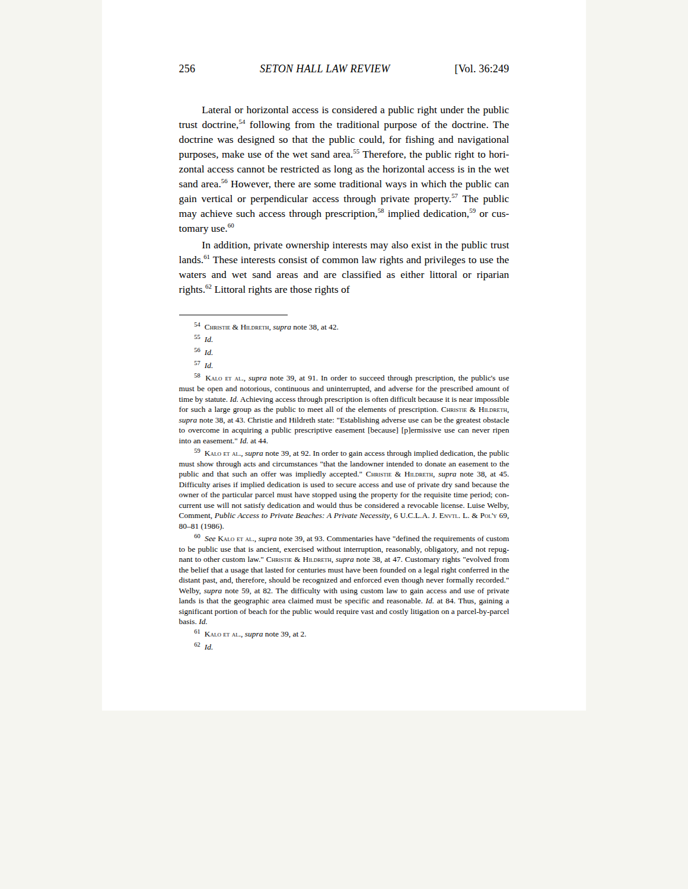256 SETON HALL LAW REVIEW [Vol. 36:249
Lateral or horizontal access is considered a public right under the public trust doctrine,54 following from the traditional purpose of the doctrine. The doctrine was designed so that the public could, for fishing and navigational purposes, make use of the wet sand area.55 Therefore, the public right to horizontal access cannot be restricted as long as the horizontal access is in the wet sand area.56 However, there are some traditional ways in which the public can gain vertical or perpendicular access through private property.57 The public may achieve such access through prescription,58 implied dedication,59 or customary use.60
In addition, private ownership interests may also exist in the public trust lands.61 These interests consist of common law rights and privileges to use the waters and wet sand areas and are classified as either littoral or riparian rights.62 Littoral rights are those rights of
54 Christie & Hildreth, supra note 38, at 42.
55 Id.
56 Id.
57 Id.
58 Kalo et al., supra note 39, at 91. In order to succeed through prescription, the public's use must be open and notorious, continuous and uninterrupted, and adverse for the prescribed amount of time by statute. Id. Achieving access through prescription is often difficult because it is near impossible for such a large group as the public to meet all of the elements of prescription. Christie & Hildreth, supra note 38, at 43. Christie and Hildreth state: "Establishing adverse use can be the greatest obstacle to overcome in acquiring a public prescriptive easement [because] [p]ermissive use can never ripen into an easement." Id. at 44.
59 Kalo et al., supra note 39, at 92. In order to gain access through implied dedication, the public must show through acts and circumstances "that the landowner intended to donate an easement to the public and that such an offer was impliedly accepted." Christie & Hildreth, supra note 38, at 45. Difficulty arises if implied dedication is used to secure access and use of private dry sand because the owner of the particular parcel must have stopped using the property for the requisite time period; concurrent use will not satisfy dedication and would thus be considered a revocable license. Luise Welby, Comment, Public Access to Private Beaches: A Private Necessity, 6 U.C.L.A. J. Envtl. L. & Pol'y 69, 80–81 (1986).
60 See Kalo et al., supra note 39, at 93. Commentaries have "defined the requirements of custom to be public use that is ancient, exercised without interruption, reasonably, obligatory, and not repugnant to other custom law." Christie & Hildreth, supra note 38, at 47. Customary rights "evolved from the belief that a usage that lasted for centuries must have been founded on a legal right conferred in the distant past, and, therefore, should be recognized and enforced even though never formally recorded." Welby, supra note 59, at 82. The difficulty with using custom law to gain access and use of private lands is that the geographic area claimed must be specific and reasonable. Id. at 84. Thus, gaining a significant portion of beach for the public would require vast and costly litigation on a parcel-by-parcel basis. Id.
61 Kalo et al., supra note 39, at 2.
62 Id.